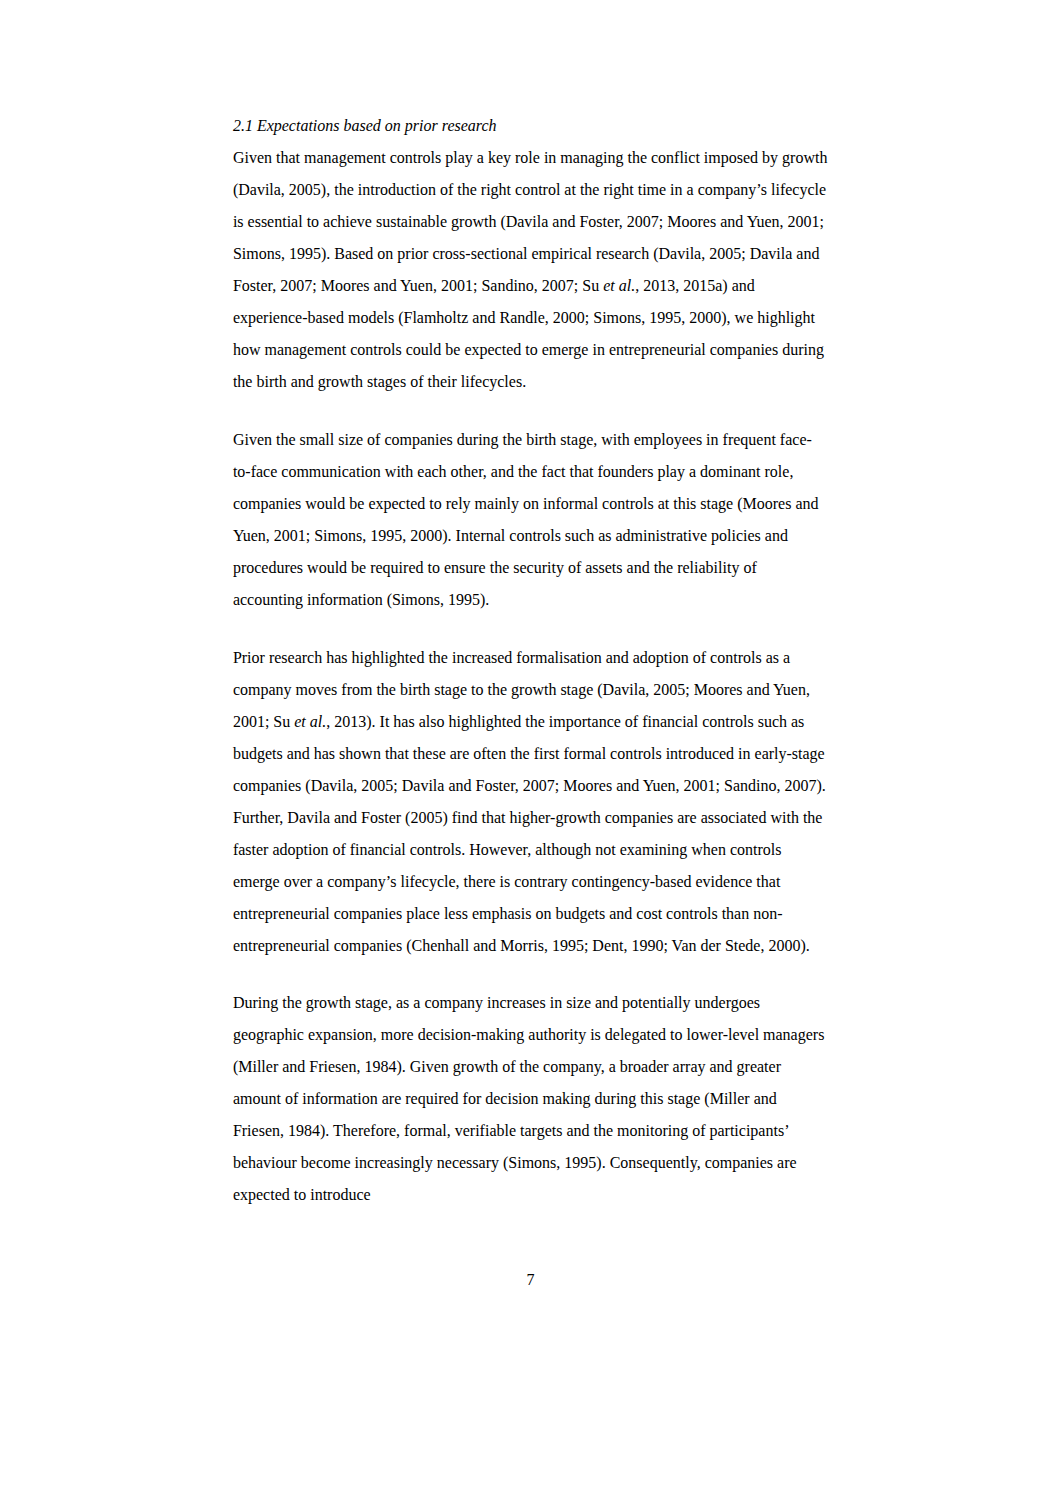2.1 Expectations based on prior research
Given that management controls play a key role in managing the conflict imposed by growth (Davila, 2005), the introduction of the right control at the right time in a company’s lifecycle is essential to achieve sustainable growth (Davila and Foster, 2007; Moores and Yuen, 2001; Simons, 1995). Based on prior cross-sectional empirical research (Davila, 2005; Davila and Foster, 2007; Moores and Yuen, 2001; Sandino, 2007; Su et al., 2013, 2015a) and experience-based models (Flamholtz and Randle, 2000; Simons, 1995, 2000), we highlight how management controls could be expected to emerge in entrepreneurial companies during the birth and growth stages of their lifecycles.
Given the small size of companies during the birth stage, with employees in frequent face-to-face communication with each other, and the fact that founders play a dominant role, companies would be expected to rely mainly on informal controls at this stage (Moores and Yuen, 2001; Simons, 1995, 2000). Internal controls such as administrative policies and procedures would be required to ensure the security of assets and the reliability of accounting information (Simons, 1995).
Prior research has highlighted the increased formalisation and adoption of controls as a company moves from the birth stage to the growth stage (Davila, 2005; Moores and Yuen, 2001; Su et al., 2013). It has also highlighted the importance of financial controls such as budgets and has shown that these are often the first formal controls introduced in early-stage companies (Davila, 2005; Davila and Foster, 2007; Moores and Yuen, 2001; Sandino, 2007). Further, Davila and Foster (2005) find that higher-growth companies are associated with the faster adoption of financial controls. However, although not examining when controls emerge over a company’s lifecycle, there is contrary contingency-based evidence that entrepreneurial companies place less emphasis on budgets and cost controls than non-entrepreneurial companies (Chenhall and Morris, 1995; Dent, 1990; Van der Stede, 2000).
During the growth stage, as a company increases in size and potentially undergoes geographic expansion, more decision-making authority is delegated to lower-level managers (Miller and Friesen, 1984). Given growth of the company, a broader array and greater amount of information are required for decision making during this stage (Miller and Friesen, 1984). Therefore, formal, verifiable targets and the monitoring of participants’ behaviour become increasingly necessary (Simons, 1995). Consequently, companies are expected to introduce
7